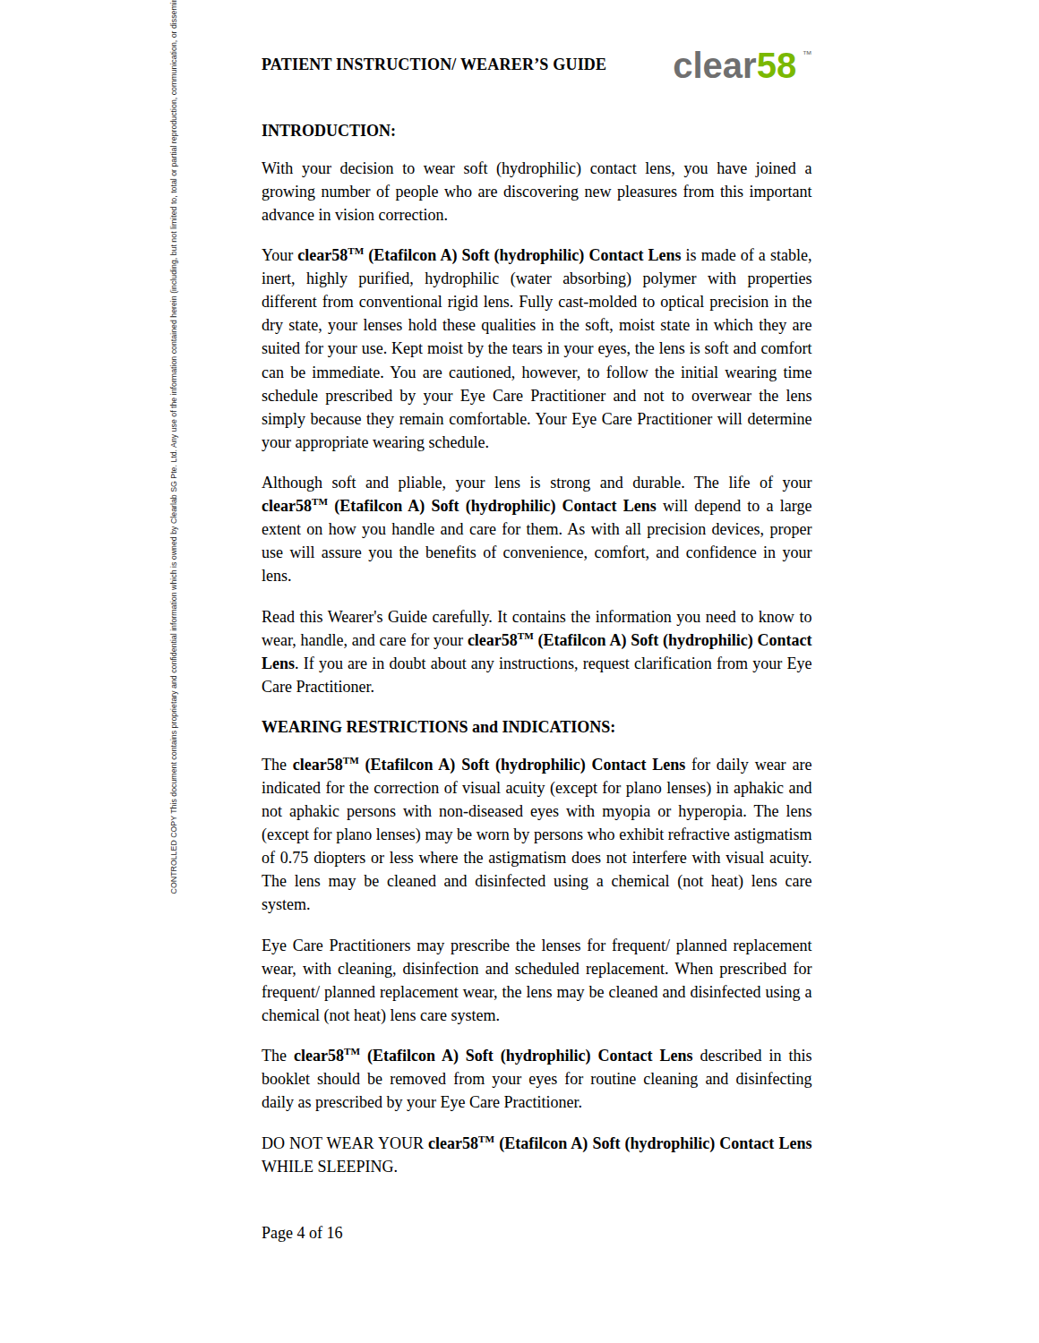CONTROLLED COPY This document contains proprietary and confidential information which is owned by Clearlab SG Pte. Ltd. Any use of the information contained herein (including, but not limited to, total or partial reproduction, communication, or dissemination in any form) by persons other than the intended recipient(s) is prohibited.
PATIENT INSTRUCTION/ WEARER’S GUIDE
clear58™
INTRODUCTION:
With your decision to wear soft (hydrophilic) contact lens, you have joined a growing number of people who are discovering new pleasures from this important advance in vision correction.
Your clear58TM (Etafilcon A) Soft (hydrophilic) Contact Lens is made of a stable, inert, highly purified, hydrophilic (water absorbing) polymer with properties different from conventional rigid lens. Fully cast-molded to optical precision in the dry state, your lenses hold these qualities in the soft, moist state in which they are suited for your use. Kept moist by the tears in your eyes, the lens is soft and comfort can be immediate. You are cautioned, however, to follow the initial wearing time schedule prescribed by your Eye Care Practitioner and not to overwear the lens simply because they remain comfortable. Your Eye Care Practitioner will determine your appropriate wearing schedule.
Although soft and pliable, your lens is strong and durable. The life of your clear58TM (Etafilcon A) Soft (hydrophilic) Contact Lens will depend to a large extent on how you handle and care for them. As with all precision devices, proper use will assure you the benefits of convenience, comfort, and confidence in your lens.
Read this Wearer's Guide carefully. It contains the information you need to know to wear, handle, and care for your clear58TM (Etafilcon A) Soft (hydrophilic) Contact Lens. If you are in doubt about any instructions, request clarification from your Eye Care Practitioner.
WEARING RESTRICTIONS and INDICATIONS:
The clear58TM (Etafilcon A) Soft (hydrophilic) Contact Lens for daily wear are indicated for the correction of visual acuity (except for plano lenses) in aphakic and not aphakic persons with non-diseased eyes with myopia or hyperopia. The lens (except for plano lenses) may be worn by persons who exhibit refractive astigmatism of 0.75 diopters or less where the astigmatism does not interfere with visual acuity. The lens may be cleaned and disinfected using a chemical (not heat) lens care system.
Eye Care Practitioners may prescribe the lenses for frequent/ planned replacement wear, with cleaning, disinfection and scheduled replacement. When prescribed for frequent/ planned replacement wear, the lens may be cleaned and disinfected using a chemical (not heat) lens care system.
The clear58TM (Etafilcon A) Soft (hydrophilic) Contact Lens described in this booklet should be removed from your eyes for routine cleaning and disinfecting daily as prescribed by your Eye Care Practitioner.
DO NOT WEAR YOUR clear58TM (Etafilcon A) Soft (hydrophilic) Contact Lens WHILE SLEEPING.
Page 4 of 16